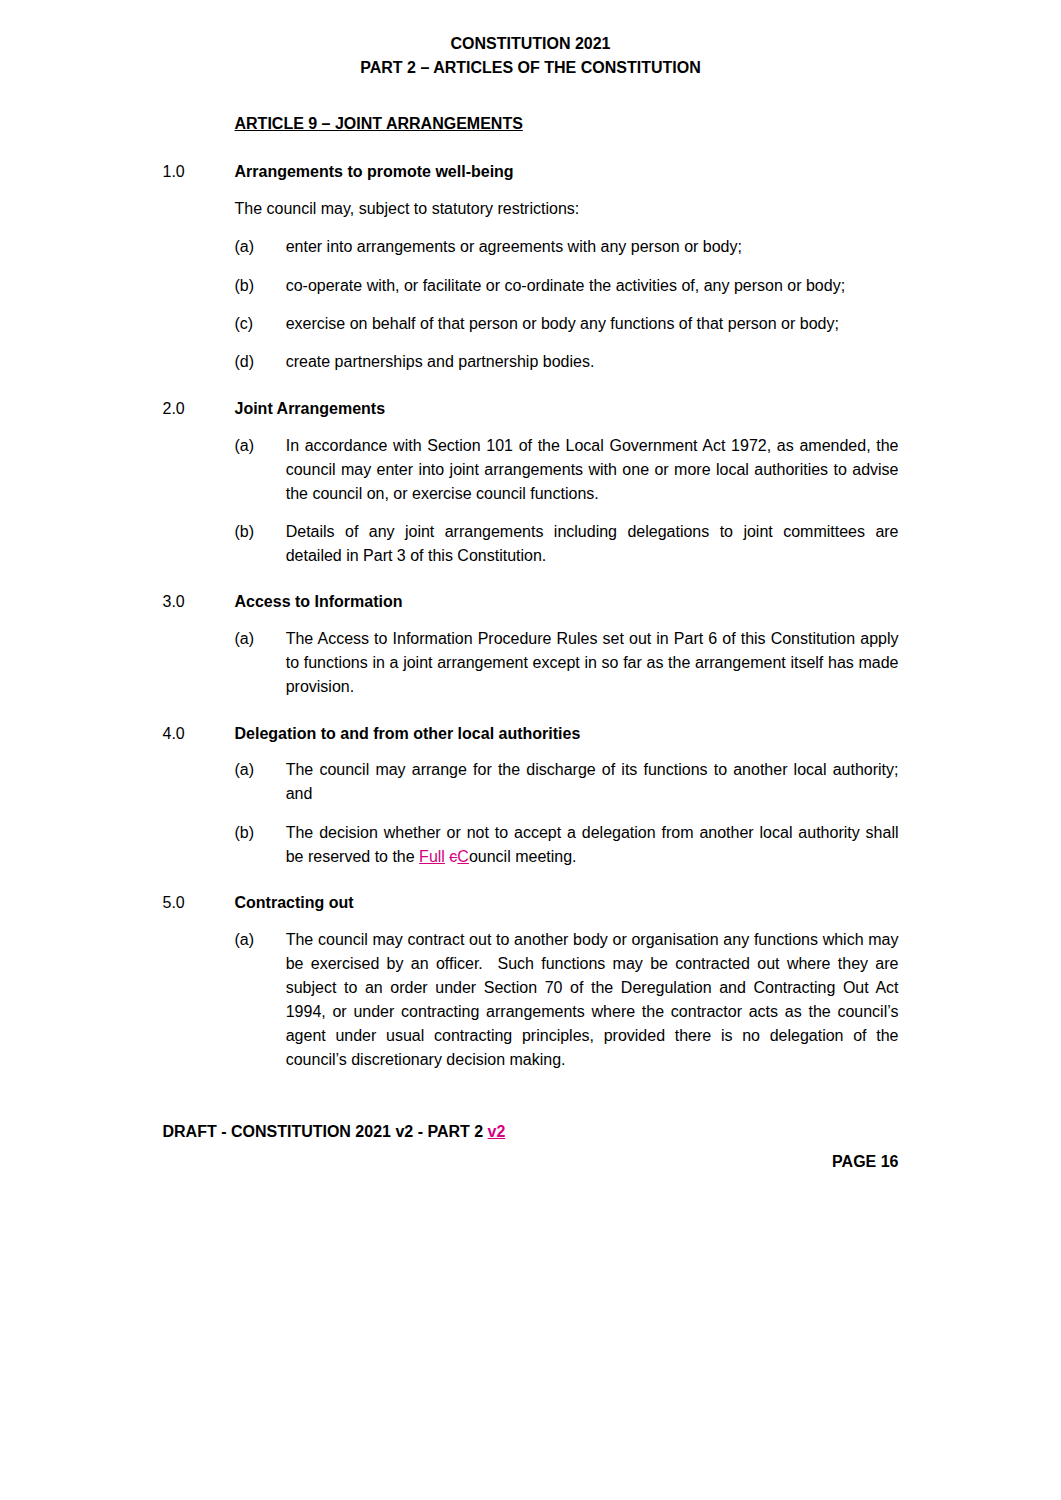CONSTITUTION 2021
PART 2 – ARTICLES OF THE CONSTITUTION
ARTICLE 9 – JOINT ARRANGEMENTS
1.0
Arrangements to promote well-being
The council may, subject to statutory restrictions:
(a) enter into arrangements or agreements with any person or body;
(b) co-operate with, or facilitate or co-ordinate the activities of, any person or body;
(c) exercise on behalf of that person or body any functions of that person or body;
(d) create partnerships and partnership bodies.
2.0
Joint Arrangements
(a) In accordance with Section 101 of the Local Government Act 1972, as amended, the council may enter into joint arrangements with one or more local authorities to advise the council on, or exercise council functions.
(b) Details of any joint arrangements including delegations to joint committees are detailed in Part 3 of this Constitution.
3.0
Access to Information
(a) The Access to Information Procedure Rules set out in Part 6 of this Constitution apply to functions in a joint arrangement except in so far as the arrangement itself has made provision.
4.0
Delegation to and from other local authorities
(a) The council may arrange for the discharge of its functions to another local authority; and
(b) The decision whether or not to accept a delegation from another local authority shall be reserved to the Full cCouncil meeting.
5.0
Contracting out
(a) The council may contract out to another body or organisation any functions which may be exercised by an officer. Such functions may be contracted out where they are subject to an order under Section 70 of the Deregulation and Contracting Out Act 1994, or under contracting arrangements where the contractor acts as the council’s agent under usual contracting principles, provided there is no delegation of the council’s discretionary decision making.
DRAFT - CONSTITUTION 2021 v2 - PART 2 v2
PAGE 16